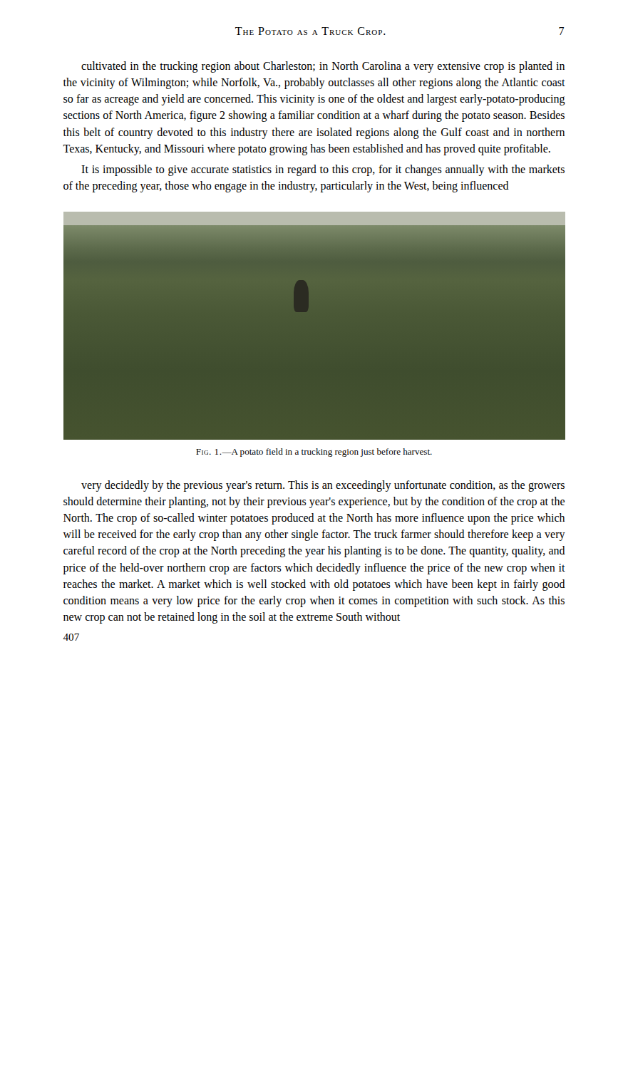The Potato as a Truck Crop. 7
cultivated in the trucking region about Charleston; in North Carolina a very extensive crop is planted in the vicinity of Wilmington; while Norfolk, Va., probably outclasses all other regions along the Atlantic coast so far as acreage and yield are concerned. This vicinity is one of the oldest and largest early-potato-producing sections of North America, figure 2 showing a familiar condition at a wharf during the potato season. Besides this belt of country devoted to this industry there are isolated regions along the Gulf coast and in northern Texas, Kentucky, and Missouri where potato growing has been established and has proved quite profitable.
It is impossible to give accurate statistics in regard to this crop, for it changes annually with the markets of the preceding year, those who engage in the industry, particularly in the West, being influenced
Fig. 1.—A potato field in a trucking region just before harvest.
very decidedly by the previous year's return. This is an exceedingly unfortunate condition, as the growers should determine their planting, not by their previous year's experience, but by the condition of the crop at the North. The crop of so-called winter potatoes produced at the North has more influence upon the price which will be received for the early crop than any other single factor. The truck farmer should therefore keep a very careful record of the crop at the North preceding the year his planting is to be done. The quantity, quality, and price of the held-over northern crop are factors which decidedly influence the price of the new crop when it reaches the market. A market which is well stocked with old potatoes which have been kept in fairly good condition means a very low price for the early crop when it comes in competition with such stock. As this new crop can not be retained long in the soil at the extreme South without
407